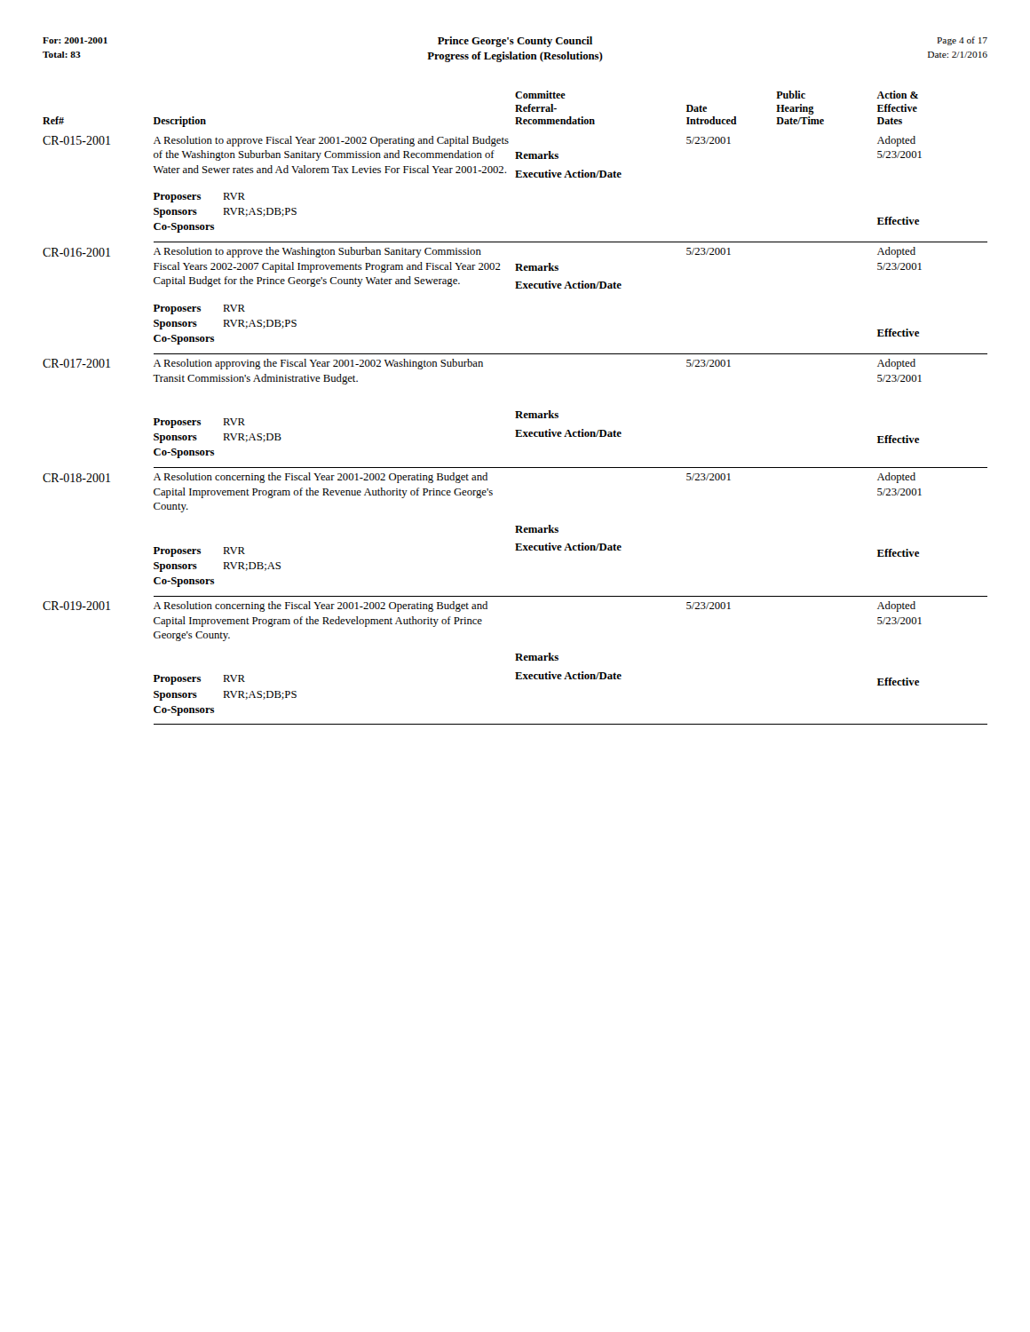For: 2001-2001
Total: 83
Prince George's County Council
Progress of Legislation (Resolutions)
Page 4 of 17
Date: 2/1/2016
| Ref# | Description | Committee Referral- Recommendation | Date Introduced | Public Hearing Date/Time | Action & Effective Dates |
| --- | --- | --- | --- | --- | --- |
| CR-015-2001 | A Resolution to approve Fiscal Year 2001-2002 Operating and Capital Budgets of the Washington Suburban Sanitary Commission and Recommendation of Water and Sewer rates and Ad Valorem Tax Levies For Fiscal Year 2001-2002. Proposers RVR Sponsors RVR;AS;DB;PS Co-Sponsors | Remarks Executive Action/Date | 5/23/2001 | | Adopted 5/23/2001 Effective |
| CR-016-2001 | A Resolution to approve the Washington Suburban Sanitary Commission Fiscal Years 2002-2007 Capital Improvements Program and Fiscal Year 2002 Capital Budget for the Prince George's County Water and Sewerage. Proposers RVR Sponsors RVR;AS;DB;PS Co-Sponsors | Remarks Executive Action/Date | 5/23/2001 | | Adopted 5/23/2001 Effective |
| CR-017-2001 | A Resolution approving the Fiscal Year 2001-2002 Washington Suburban Transit Commission's Administrative Budget. Proposers RVR Sponsors RVR;AS;DB Co-Sponsors | Remarks Executive Action/Date | 5/23/2001 | | Adopted 5/23/2001 Effective |
| CR-018-2001 | A Resolution concerning the Fiscal Year 2001-2002 Operating Budget and Capital Improvement Program of the Revenue Authority of Prince George's County. Proposers RVR Sponsors RVR;DB;AS Co-Sponsors | Remarks Executive Action/Date | 5/23/2001 | | Adopted 5/23/2001 Effective |
| CR-019-2001 | A Resolution concerning the Fiscal Year 2001-2002 Operating Budget and Capital Improvement Program of the Redevelopment Authority of Prince George's County. Proposers RVR Sponsors RVR;AS;DB;PS Co-Sponsors | Remarks Executive Action/Date | 5/23/2001 | | Adopted 5/23/2001 Effective |